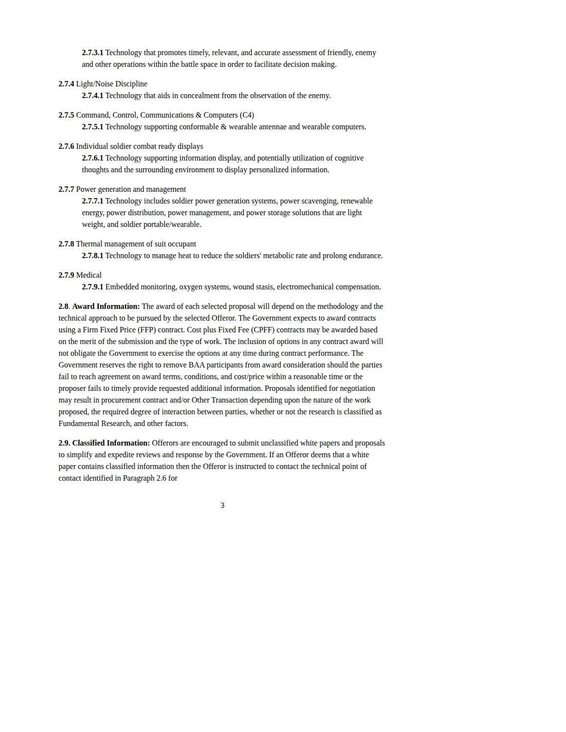2.7.3.1 Technology that promotes timely, relevant, and accurate assessment of friendly, enemy and other operations within the battle space in order to facilitate decision making.
2.7.4 Light/Noise Discipline
2.7.4.1 Technology that aids in concealment from the observation of the enemy.
2.7.5 Command, Control, Communications & Computers (C4)
2.7.5.1 Technology supporting conformable & wearable antennae and wearable computers.
2.7.6 Individual soldier combat ready displays
2.7.6.1 Technology supporting information display, and potentially utilization of cognitive thoughts and the surrounding environment to display personalized information.
2.7.7 Power generation and management
2.7.7.1 Technology includes soldier power generation systems, power scavenging, renewable energy, power distribution, power management, and power storage solutions that are light weight, and soldier portable/wearable.
2.7.8 Thermal management of suit occupant
2.7.8.1 Technology to manage heat to reduce the soldiers' metabolic rate and prolong endurance.
2.7.9 Medical
2.7.9.1 Embedded monitoring, oxygen systems, wound stasis, electromechanical compensation.
2.8. Award Information: The award of each selected proposal will depend on the methodology and the technical approach to be pursued by the selected Offeror. The Government expects to award contracts using a Firm Fixed Price (FFP) contract. Cost plus Fixed Fee (CPFF) contracts may be awarded based on the merit of the submission and the type of work. The inclusion of options in any contract award will not obligate the Government to exercise the options at any time during contract performance. The Government reserves the right to remove BAA participants from award consideration should the parties fail to reach agreement on award terms, conditions, and cost/price within a reasonable time or the proposer fails to timely provide requested additional information. Proposals identified for negotiation may result in procurement contract and/or Other Transaction depending upon the nature of the work proposed, the required degree of interaction between parties, whether or not the research is classified as Fundamental Research, and other factors.
2.9. Classified Information: Offerors are encouraged to submit unclassified white papers and proposals to simplify and expedite reviews and response by the Government. If an Offeror deems that a white paper contains classified information then the Offeror is instructed to contact the technical point of contact identified in Paragraph 2.6 for
3